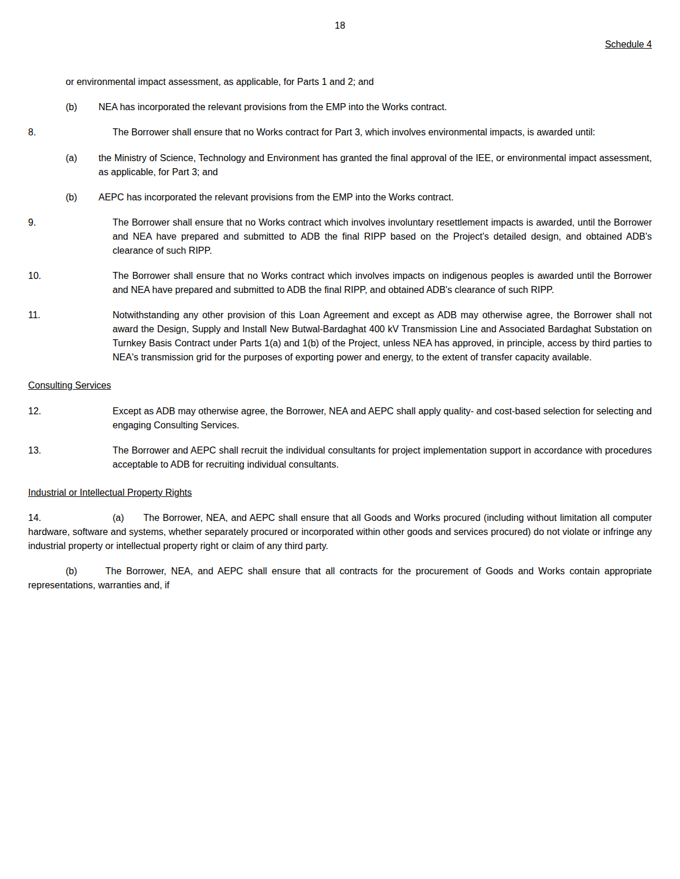18
Schedule 4
or environmental impact assessment, as applicable, for Parts 1 and 2; and
(b) NEA has incorporated the relevant provisions from the EMP into the Works contract.
8. The Borrower shall ensure that no Works contract for Part 3, which involves environmental impacts, is awarded until:
(a) the Ministry of Science, Technology and Environment has granted the final approval of the IEE, or environmental impact assessment, as applicable, for Part 3; and
(b) AEPC has incorporated the relevant provisions from the EMP into the Works contract.
9. The Borrower shall ensure that no Works contract which involves involuntary resettlement impacts is awarded, until the Borrower and NEA have prepared and submitted to ADB the final RIPP based on the Project's detailed design, and obtained ADB's clearance of such RIPP.
10. The Borrower shall ensure that no Works contract which involves impacts on indigenous peoples is awarded until the Borrower and NEA have prepared and submitted to ADB the final RIPP, and obtained ADB's clearance of such RIPP.
11. Notwithstanding any other provision of this Loan Agreement and except as ADB may otherwise agree, the Borrower shall not award the Design, Supply and Install New Butwal-Bardaghat 400 kV Transmission Line and Associated Bardaghat Substation on Turnkey Basis Contract under Parts 1(a) and 1(b) of the Project, unless NEA has approved, in principle, access by third parties to NEA's transmission grid for the purposes of exporting power and energy, to the extent of transfer capacity available.
Consulting Services
12. Except as ADB may otherwise agree, the Borrower, NEA and AEPC shall apply quality- and cost-based selection for selecting and engaging Consulting Services.
13. The Borrower and AEPC shall recruit the individual consultants for project implementation support in accordance with procedures acceptable to ADB for recruiting individual consultants.
Industrial or Intellectual Property Rights
14.(a) The Borrower, NEA, and AEPC shall ensure that all Goods and Works procured (including without limitation all computer hardware, software and systems, whether separately procured or incorporated within other goods and services procured) do not violate or infringe any industrial property or intellectual property right or claim of any third party.
(b) The Borrower, NEA, and AEPC shall ensure that all contracts for the procurement of Goods and Works contain appropriate representations, warranties and, if